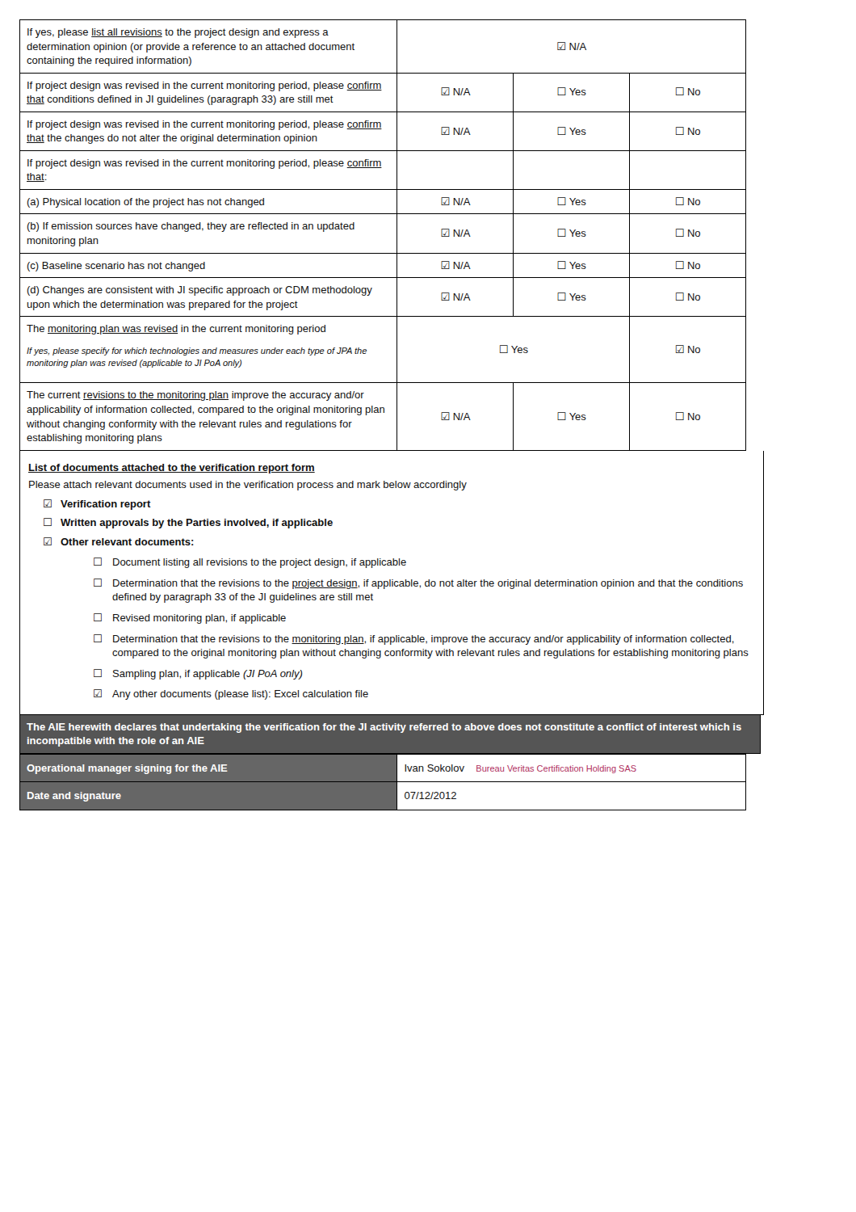| If yes, please list all revisions to the project design and express a determination opinion (or provide a reference to an attached document containing the required information) | ☑ N/A |
| If project design was revised in the current monitoring period, please confirm that conditions defined in JI guidelines (paragraph 33) are still met | ☑ N/A | ☐ Yes | ☐ No |
| If project design was revised in the current monitoring period, please confirm that the changes do not alter the original determination opinion | ☑ N/A | ☐ Yes | ☐ No |
| If project design was revised in the current monitoring period, please confirm that : | | | |
| (a) Physical location of the project has not changed | ☑ N/A | ☐ Yes | ☐ No |
| (b) If emission sources have changed, they are reflected in an updated monitoring plan | ☑ N/A | ☐ Yes | ☐ No |
| (c) Baseline scenario has not changed | ☑ N/A | ☐ Yes | ☐ No |
| (d) Changes are consistent with JI specific approach or CDM methodology upon which the determination was prepared for the project | ☑ N/A | ☐ Yes | ☐ No |
| The monitoring plan was revised in the current monitoring period If yes, please specify for which technologies and measures under each type of JPA the monitoring plan was revised (applicable to JI PoA only) | ☐ Yes | ☑ No |
| The current revisions to the monitoring plan improve the accuracy and/or applicability of information collected, compared to the original monitoring plan without changing conformity with the relevant rules and regulations for establishing monitoring plans | ☑ N/A | ☐ Yes | ☐ No |
List of documents attached to the verification report form
Please attach relevant documents used in the verification process and mark below accordingly
☑Verification report
☐Written approvals by the Parties involved, if applicable
☑Other relevant documents:
☐Document listing all revisions to the project design, if applicable
☐Determination that the revisions to the project design, if applicable, do not alter the original determination opinion and that the conditions defined by paragraph 33 of the JI guidelines are still met
☐Revised monitoring plan, if applicable
☐Determination that the revisions to the monitoring plan, if applicable, improve the accuracy and/or applicability of information collected, compared to the original monitoring plan without changing conformity with relevant rules and regulations for establishing monitoring plans
☐Sampling plan, if applicable (JI PoA only)
☑Any other documents (please list): Excel calculation file
The AIE herewith declares that undertaking the verification for the JI activity referred to above does not constitute a conflict of interest which is incompatible with the role of an AIE
| Operational manager signing for the AIE | Ivan Sokolov Bureau Veritas Certification Holding SAS |
| Date and signature | 07/12/2012 |